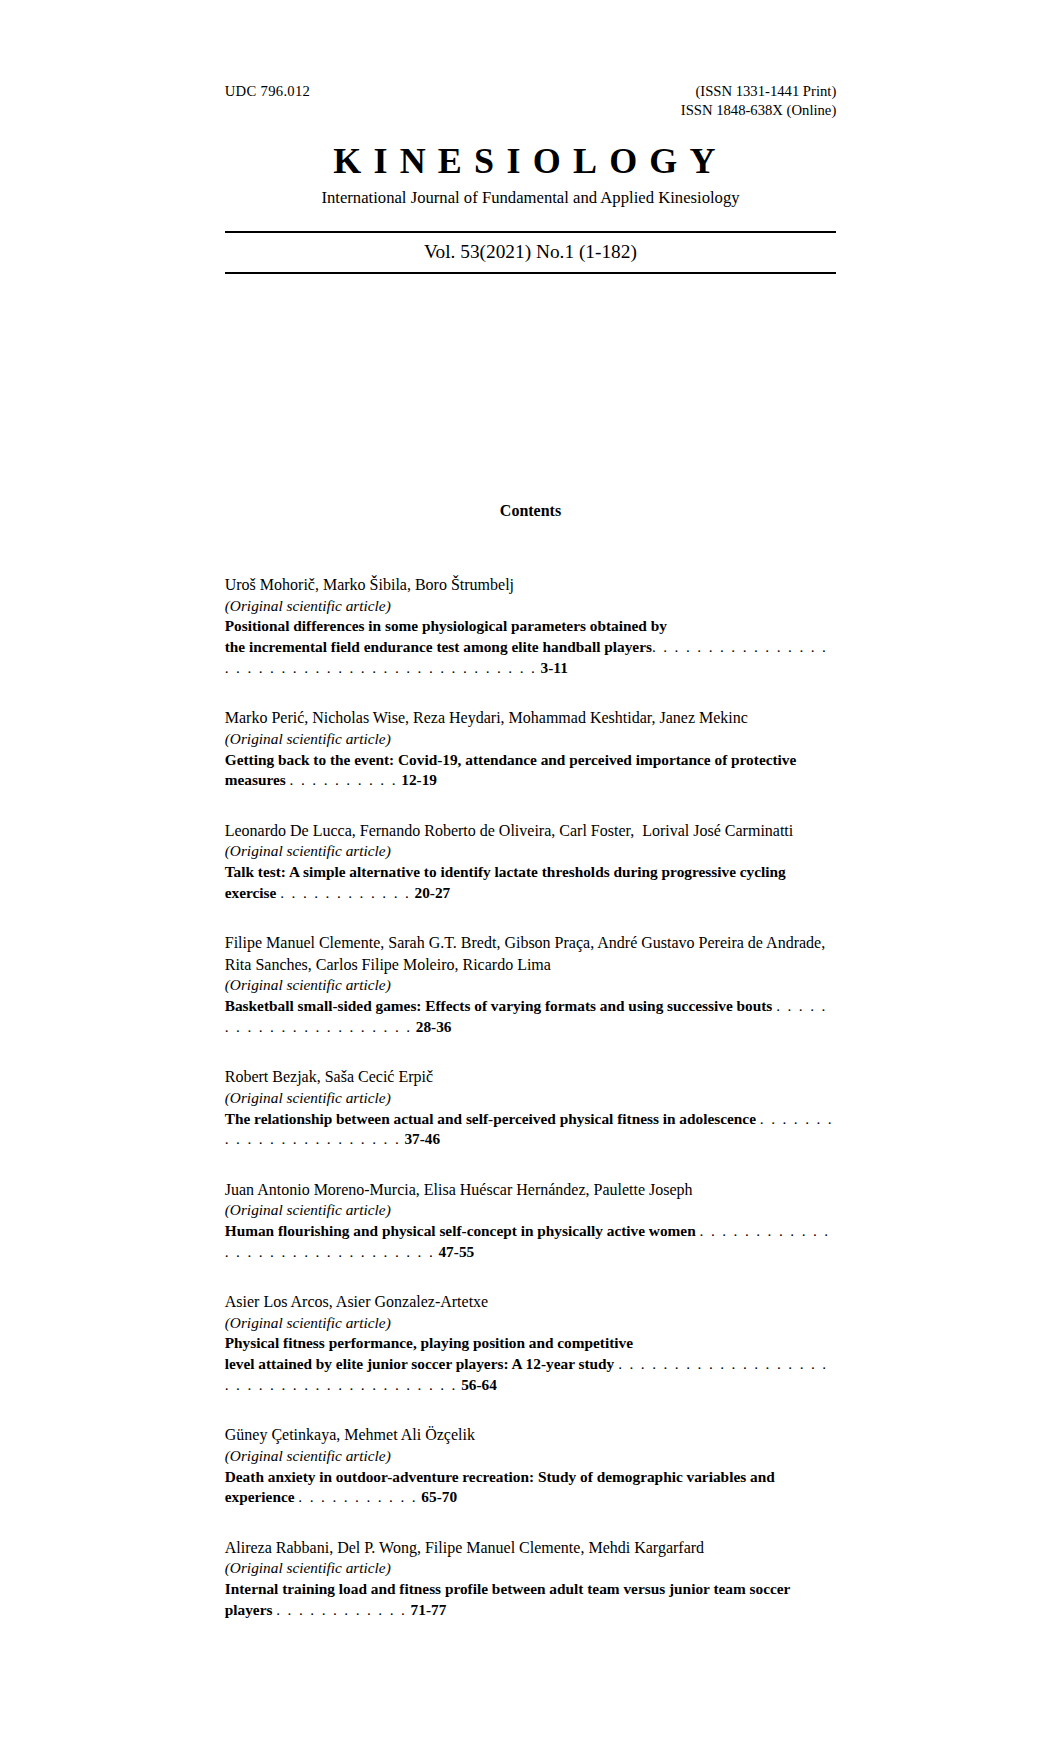UDC 796.012
(ISSN 1331-1441 Print)
ISSN 1848-638X (Online)
KINESIOLOGY
International Journal of Fundamental and Applied Kinesiology
Vol. 53(2021) No.1 (1-182)
Contents
Uroš Mohorič, Marko Šibila, Boro Štrumbelj
(Original scientific article)
Positional differences in some physiological parameters obtained by
the incremental field endurance test among elite handball players. . . . . . . . . . . . . . . . . . . . . . . . . . . . . . . . . . . . . . . . . . . . 3-11
Marko Perić, Nicholas Wise, Reza Heydari, Mohammad Keshtidar, Janez Mekinc
(Original scientific article)
Getting back to the event: Covid-19, attendance and perceived importance of protective measures . . . . . . . . . . 12-19
Leonardo De Lucca, Fernando Roberto de Oliveira, Carl Foster, Lorival José Carminatti
(Original scientific article)
Talk test: A simple alternative to identify lactate thresholds during progressive cycling exercise . . . . . . . . . . . . 20-27
Filipe Manuel Clemente, Sarah G.T. Bredt, Gibson Praça, André Gustavo Pereira de Andrade,
Rita Sanches, Carlos Filipe Moleiro, Ricardo Lima
(Original scientific article)
Basketball small-sided games: Effects of varying formats and using successive bouts . . . . . . . . . . . . . . . . . . . . . . 28-36
Robert Bezjak, Saša Cecić Erpič
(Original scientific article)
The relationship between actual and self-perceived physical fitness in adolescence . . . . . . . . . . . . . . . . . . . . . . . 37-46
Juan Antonio Moreno-Murcia, Elisa Huéscar Hernández, Paulette Joseph
(Original scientific article)
Human flourishing and physical self-concept in physically active women . . . . . . . . . . . . . . . . . . . . . . . . . . . . . . . 47-55
Asier Los Arcos, Asier Gonzalez-Artetxe
(Original scientific article)
Physical fitness performance, playing position and competitive
level attained by elite junior soccer players: A 12-year study . . . . . . . . . . . . . . . . . . . . . . . . . . . . . . . . . . . . . . . . 56-64
Güney Çetinkaya, Mehmet Ali Özçelik
(Original scientific article)
Death anxiety in outdoor-adventure recreation: Study of demographic variables and experience . . . . . . . . . . . 65-70
Alireza Rabbani, Del P. Wong, Filipe Manuel Clemente, Mehdi Kargarfard
(Original scientific article)
Internal training load and fitness profile between adult team versus junior team soccer players . . . . . . . . . . . . 71-77